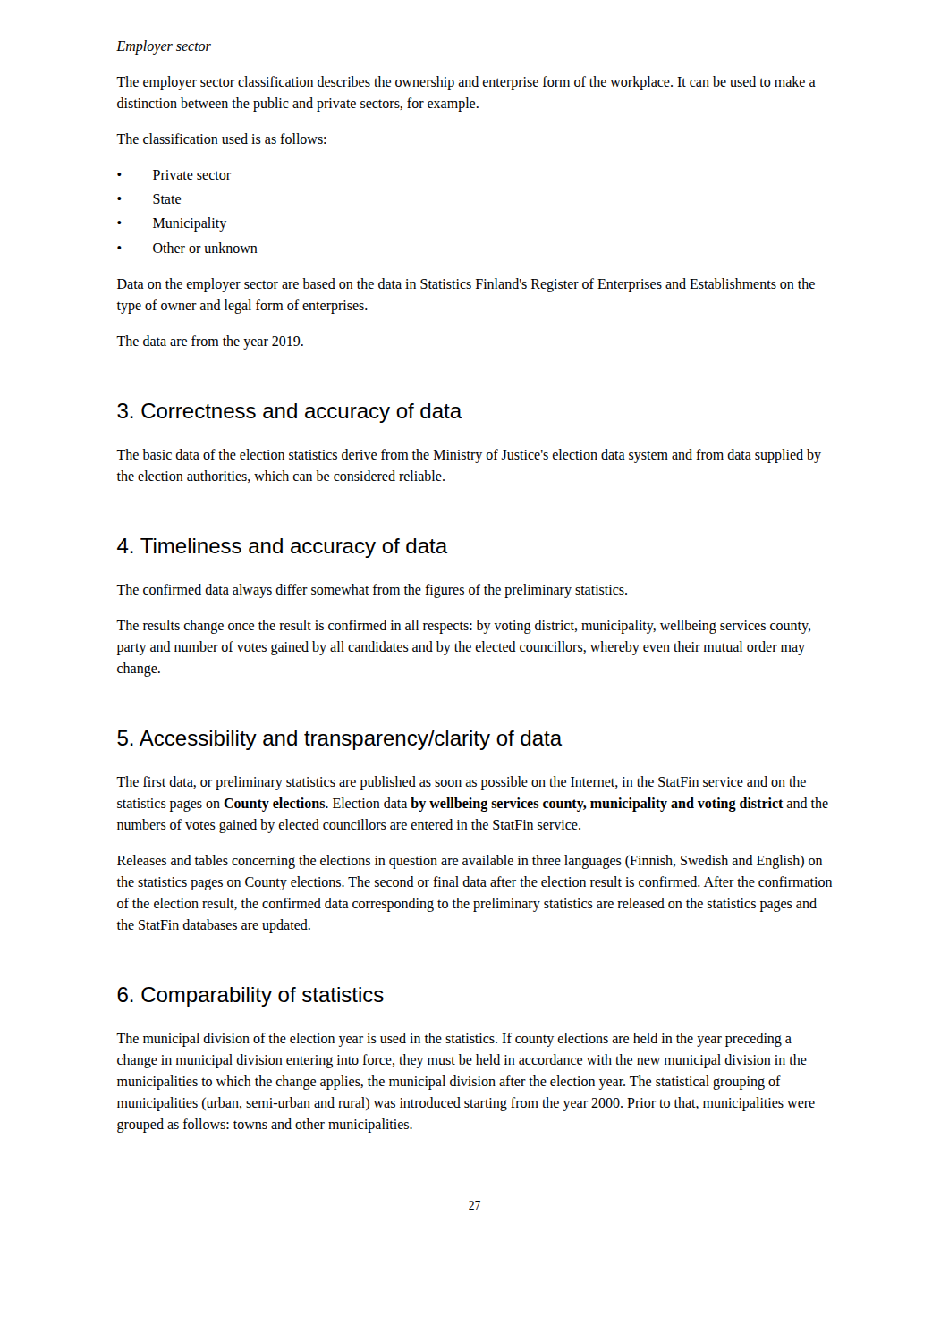Employer sector
The employer sector classification describes the ownership and enterprise form of the workplace. It can be used to make a distinction between the public and private sectors, for example.
The classification used is as follows:
Private sector
State
Municipality
Other or unknown
Data on the employer sector are based on the data in Statistics Finland's Register of Enterprises and Establishments on the type of owner and legal form of enterprises.
The data are from the year 2019.
3. Correctness and accuracy of data
The basic data of the election statistics derive from the Ministry of Justice's election data system and from data supplied by the election authorities, which can be considered reliable.
4. Timeliness and accuracy of data
The confirmed data always differ somewhat from the figures of the preliminary statistics.
The results change once the result is confirmed in all respects: by voting district, municipality, wellbeing services county, party and number of votes gained by all candidates and by the elected councillors, whereby even their mutual order may change.
5. Accessibility and transparency/clarity of data
The first data, or preliminary statistics are published as soon as possible on the Internet, in the StatFin service and on the statistics pages on County elections. Election data by wellbeing services county, municipality and voting district and the numbers of votes gained by elected councillors are entered in the StatFin service.
Releases and tables concerning the elections in question are available in three languages (Finnish, Swedish and English) on the statistics pages on County elections. The second or final data after the election result is confirmed. After the confirmation of the election result, the confirmed data corresponding to the preliminary statistics are released on the statistics pages and the StatFin databases are updated.
6. Comparability of statistics
The municipal division of the election year is used in the statistics. If county elections are held in the year preceding a change in municipal division entering into force, they must be held in accordance with the new municipal division in the municipalities to which the change applies, the municipal division after the election year. The statistical grouping of municipalities (urban, semi-urban and rural) was introduced starting from the year 2000. Prior to that, municipalities were grouped as follows: towns and other municipalities.
27